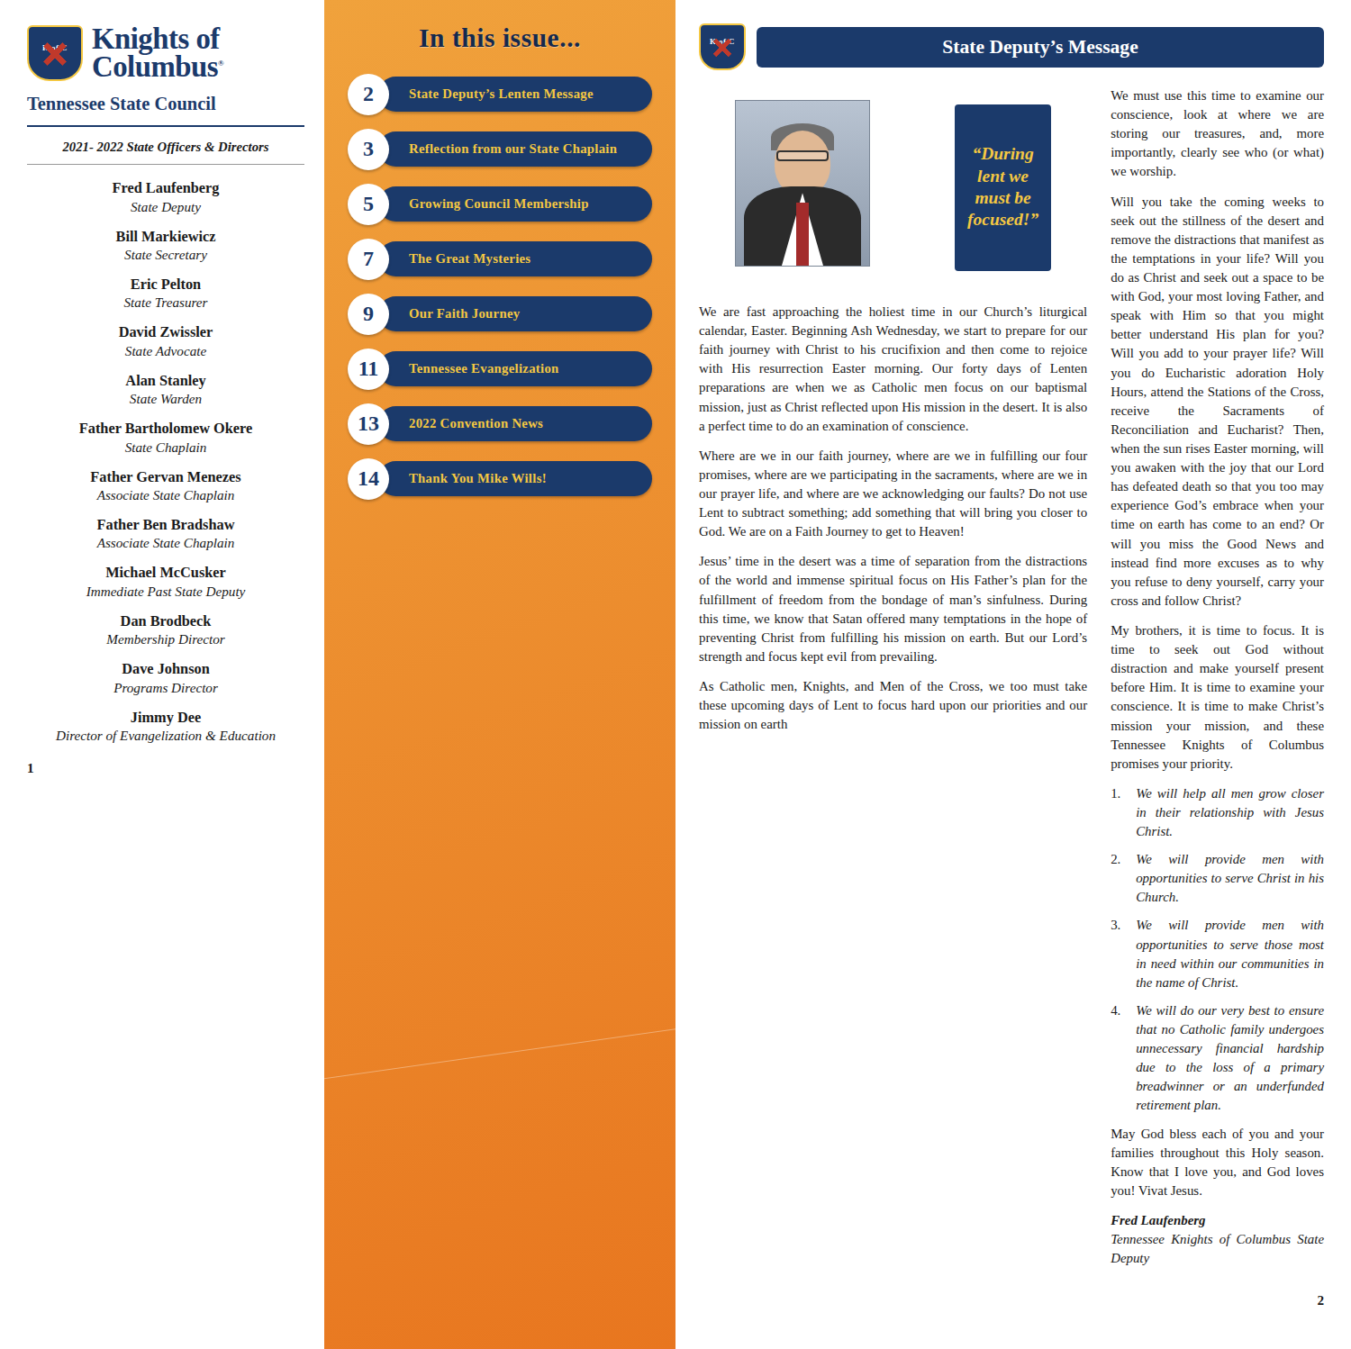K of C
Knights of Columbus®
Tennessee State Council
2021- 2022 State Officers & Directors
Fred Laufenberg State Deputy
Bill Markiewicz State Secretary
Eric Pelton State Treasurer
David Zwissler State Advocate
Alan Stanley State Warden
Father Bartholomew Okere State Chaplain
Father Gervan Menezes Associate State Chaplain
Father Ben Bradshaw Associate State Chaplain
Michael McCusker Immediate Past State Deputy
Dan Brodbeck Membership Director
Dave Johnson Programs Director
Jimmy Dee Director of Evangelization & Education
1
In this issue...
2 State Deputy’s Lenten Message
3 Reflection from our State Chaplain
5 Growing Council Membership
7 The Great Mysteries
9 Our Faith Journey
11 Tennessee Evangelization
132022 Convention News
14 Thank You Mike Wills!
K of C
State Deputy’s Message
“During lent we must be focused!”
We are fast approaching the holiest time in our Church’s liturgical calendar, Easter. Beginning Ash Wednesday, we start to prepare for our faith journey with Christ to his crucifixion and then come to rejoice with His resurrection Easter morning. Our forty days of Lenten preparations are when we as Catholic men focus on our baptismal mission, just as Christ reflected upon His mission in the desert. It is also a perfect time to do an examination of conscience.
Where are we in our faith journey, where are we in fulfilling our four promises, where are we participating in the sacraments, where are we in our prayer life, and where are we acknowledging our faults? Do not use Lent to subtract something; add something that will bring you closer to God. We are on a Faith Journey to get to Heaven!
Jesus’ time in the desert was a time of separation from the distractions of the world and immense spiritual focus on His Father’s plan for the fulfillment of freedom from the bondage of man’s sinfulness. During this time, we know that Satan offered many temptations in the hope of preventing Christ from fulfilling his mission on earth. But our Lord’s strength and focus kept evil from prevailing.
As Catholic men, Knights, and Men of the Cross, we too must take these upcoming days of Lent to focus hard upon our priorities and our mission on earth
We must use this time to examine our conscience, look at where we are storing our treasures, and, more importantly, clearly see who (or what) we worship.
Will you take the coming weeks to seek out the stillness of the desert and remove the distractions that manifest as the temptations in your life? Will you do as Christ and seek out a space to be with God, your most loving Father, and speak with Him so that you might better understand His plan for you? Will you add to your prayer life? Will you do Eucharistic adoration Holy Hours, attend the Stations of the Cross, receive the Sacraments of Reconciliation and Eucharist? Then, when the sun rises Easter morning, will you awaken with the joy that our Lord has defeated death so that you too may experience God’s embrace when your time on earth has come to an end? Or will you miss the Good News and instead find more excuses as to why you refuse to deny yourself, carry your cross and follow Christ?
My brothers, it is time to focus. It is time to seek out God without distraction and make yourself present before Him. It is time to examine your conscience. It is time to make Christ’s mission your mission, and these Tennessee Knights of Columbus promises your priority.
1. We will help all men grow closer in their relationship with Jesus Christ.
2. We will provide men with opportunities to serve Christ in his Church.
3. We will provide men with opportunities to serve those most in need within our communities in the name of Christ.
4. We will do our very best to ensure that no Catholic family undergoes unnecessary financial hardship due to the loss of a primary breadwinner or an underfunded retirement plan.
May God bless each of you and your families throughout this Holy season. Know that I love you, and God loves you! Vivat Jesus.
Fred Laufenberg
Tennessee Knights of Columbus State Deputy
2